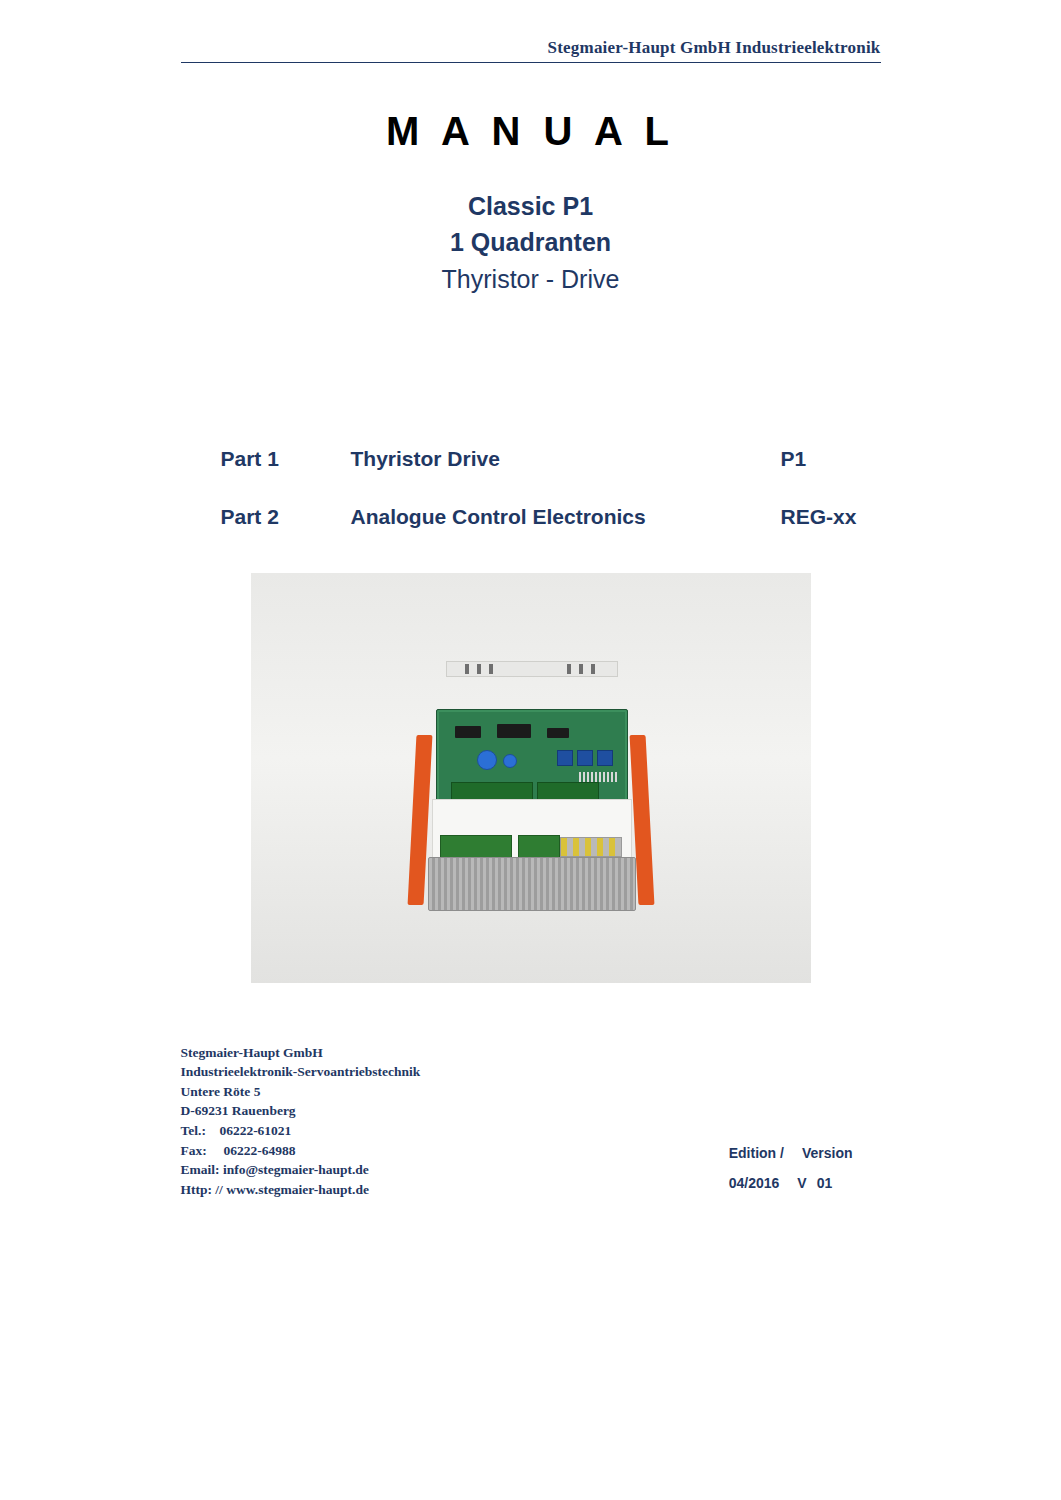Stegmaier-Haupt GmbH Industrieelektronik
M A N U A L
Classic P1 1 Quadranten Thyristor - Drive
| Part 1 | Thyristor Drive | P1 |
| Part 2 | Analogue Control Electronics | REG-xx |
Stegmaier-Haupt GmbH
Industrieelektronik-Servoantriebstechnik
Untere Röte 5
D-69231 Rauenberg
Tel.: 06222-61021
Fax: 06222-64988
Email: info@stegmaier-haupt.de
Http: // www.stegmaier-haupt.de
Edition /Version
04/2016 V 01